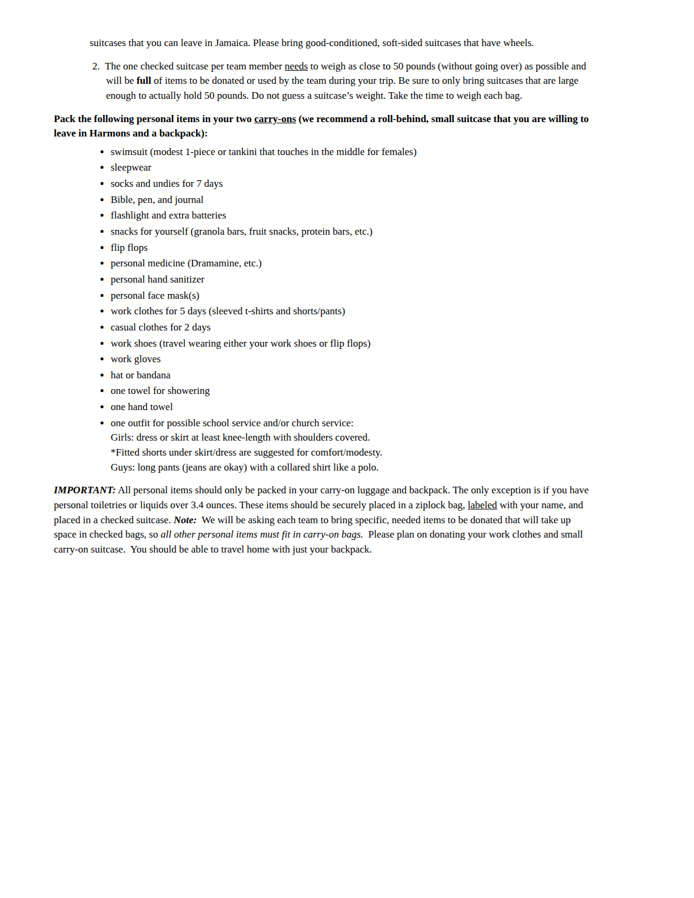suitcases that you can leave in Jamaica. Please bring good-conditioned, soft-sided suitcases that have wheels.
2. The one checked suitcase per team member needs to weigh as close to 50 pounds (without going over) as possible and will be full of items to be donated or used by the team during your trip. Be sure to only bring suitcases that are large enough to actually hold 50 pounds. Do not guess a suitcase’s weight. Take the time to weigh each bag.
Pack the following personal items in your two carry-ons (we recommend a roll-behind, small suitcase that you are willing to leave in Harmons and a backpack):
swimsuit (modest 1-piece or tankini that touches in the middle for females)
sleepwear
socks and undies for 7 days
Bible, pen, and journal
flashlight and extra batteries
snacks for yourself (granola bars, fruit snacks, protein bars, etc.)
flip flops
personal medicine (Dramamine, etc.)
personal hand sanitizer
personal face mask(s)
work clothes for 5 days (sleeved t-shirts and shorts/pants)
casual clothes for 2 days
work shoes (travel wearing either your work shoes or flip flops)
work gloves
hat or bandana
one towel for showering
one hand towel
one outfit for possible school service and/or church service: Girls: dress or skirt at least knee-length with shoulders covered. *Fitted shorts under skirt/dress are suggested for comfort/modesty. Guys: long pants (jeans are okay) with a collared shirt like a polo.
IMPORTANT: All personal items should only be packed in your carry-on luggage and backpack. The only exception is if you have personal toiletries or liquids over 3.4 ounces. These items should be securely placed in a ziplock bag, labeled with your name, and placed in a checked suitcase. Note: We will be asking each team to bring specific, needed items to be donated that will take up space in checked bags, so all other personal items must fit in carry-on bags. Please plan on donating your work clothes and small carry-on suitcase. You should be able to travel home with just your backpack.